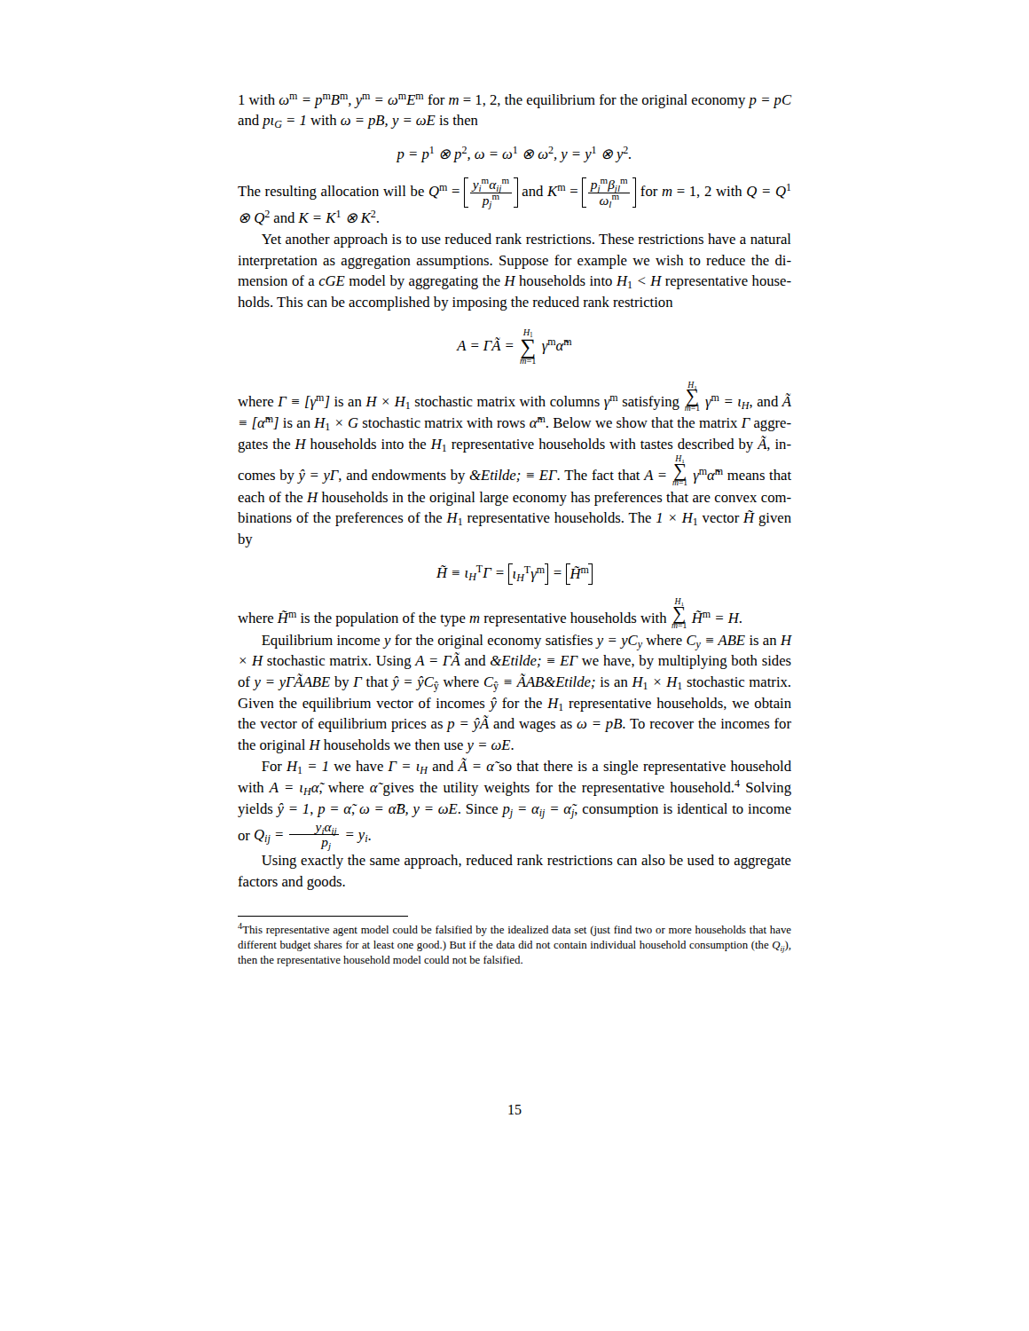1 with ωm = pmBm, ym = ωmEm for m = 1, 2, the equilibrium for the original economy p = pC and pιG = 1 with ω = pB, y = ωE is then
p = p1 ⊗ p2, ω = ω1 ⊗ ω2, y = y1 ⊗ y2.
The resulting allocation will be Qm = yimαijm pjm and Km = pjmβjlm ωlm for m = 1, 2 with Q = Q1 ⊗ Q2 and K = K1 ⊗ K2.
Yet another approach is to use reduced rank restrictions. These restrictions have a natural interpretation as aggregation assumptions. Suppose for example we wish to reduce the dimension of a cGE model by aggregating the H households into H1 < H representative households. This can be accomplished by imposing the reduced rank restriction
A = ΓÃ = H1∑m=1 γmα̃m
where Γ ≡ [γm] is an H × H1 stochastic matrix with columns γm satisfying H1∑m=1 γm = ιH, and Ã ≡ [α̃m] is an H1 × G stochastic matrix with rows α̃m. Below we show that the matrix Γ aggregates the H households into the H1 representative households with tastes described by Ã, incomes by ŷ = yΓ, and endowments by &Etilde; ≡ EΓ. The fact that A = H1∑m=1 γmα̃m means that each of the H households in the original large economy has preferences that are convex combinations of the preferences of the H1 representative households. The 1 × H1 vector H̃ given by
H̃ ≡ ιHTΓ = ιHTγm = H̃m
where H̃m is the population of the type m representative households with H1∑m=1 H̃m = H.
Equilibrium income y for the original economy satisfies y = yCy where Cy ≡ ABE is an H × H stochastic matrix. Using A = ΓÃ and &Etilde; ≡ EΓ we have, by multiplying both sides of y = yΓÃABE by Γ that ŷ = ŷCŷ where Cŷ ≡ ÃAB&Etilde; is an H1 × H1 stochastic matrix. Given the equilibrium vector of incomes ŷ for the H1 representative households, we obtain the vector of equilibrium prices as p = ŷÃ and wages as ω = pB. To recover the incomes for the original H households we then use y = ωE.
For H1 = 1 we have Γ = ιH and Ã = α̃ so that there is a single representative household with A = ιHα̃, where α̃ gives the utility weights for the representative household.4 Solving yields ŷ = 1, p = α̃, ω = α̃B, y = ωE. Since pj = αij = α̃j, consumption is identical to income or Qij = yiαij pj = yi.
Using exactly the same approach, reduced rank restrictions can also be used to aggregate factors and goods.
4This representative agent model could be falsified by the idealized data set (just find two or more households that have different budget shares for at least one good.) But if the data did not contain individual household consumption (the Qij), then the representative household model could not be falsified.
15